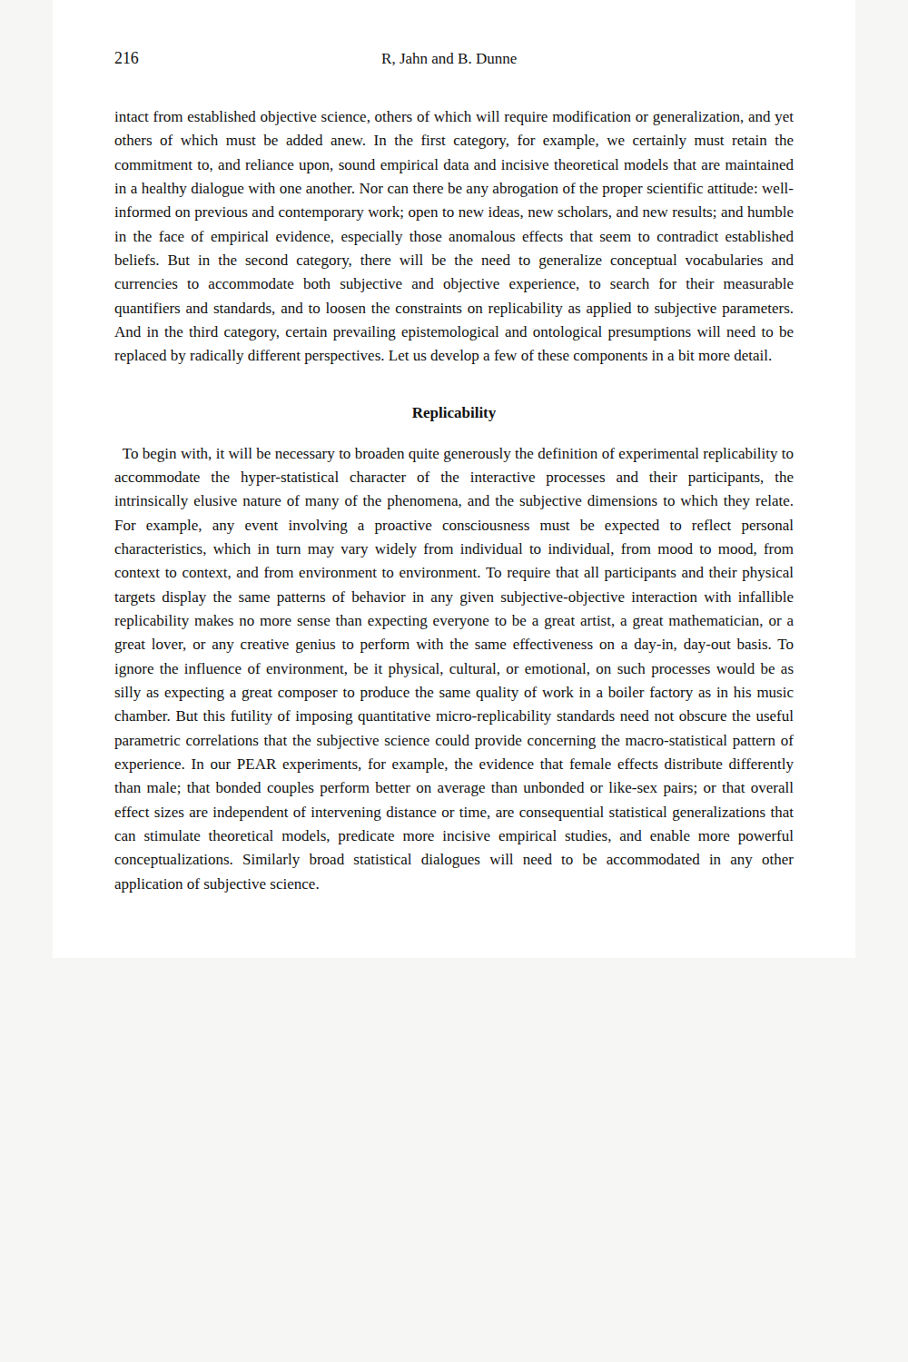216 R, Jahn and B. Dunne
intact from established objective science, others of which will require modification or generalization, and yet others of which must be added anew. In the first category, for example, we certainly must retain the commitment to, and reliance upon, sound empirical data and incisive theoretical models that are maintained in a healthy dialogue with one another. Nor can there be any abrogation of the proper scientific attitude: well-informed on previous and contemporary work; open to new ideas, new scholars, and new results; and humble in the face of empirical evidence, especially those anomalous effects that seem to contradict established beliefs. But in the second category, there will be the need to generalize conceptual vocabularies and currencies to accommodate both subjective and objective experience, to search for their measurable quantifiers and standards, and to loosen the constraints on replicability as applied to subjective parameters. And in the third category, certain prevailing epistemological and ontological presumptions will need to be replaced by radically different perspectives. Let us develop a few of these components in a bit more detail.
Replicability
To begin with, it will be necessary to broaden quite generously the definition of experimental replicability to accommodate the hyper-statistical character of the interactive processes and their participants, the intrinsically elusive nature of many of the phenomena, and the subjective dimensions to which they relate. For example, any event involving a proactive consciousness must be expected to reflect personal characteristics, which in turn may vary widely from individual to individual, from mood to mood, from context to context, and from environment to environment. To require that all participants and their physical targets display the same patterns of behavior in any given subjective-objective interaction with infallible replicability makes no more sense than expecting everyone to be a great artist, a great mathematician, or a great lover, or any creative genius to perform with the same effectiveness on a day-in, day-out basis. To ignore the influence of environment, be it physical, cultural, or emotional, on such processes would be as silly as expecting a great composer to produce the same quality of work in a boiler factory as in his music chamber. But this futility of imposing quantitative micro-replicability standards need not obscure the useful parametric correlations that the subjective science could provide concerning the macro-statistical pattern of experience. In our PEAR experiments, for example, the evidence that female effects distribute differently than male; that bonded couples perform better on average than unbonded or like-sex pairs; or that overall effect sizes are independent of intervening distance or time, are consequential statistical generalizations that can stimulate theoretical models, predicate more incisive empirical studies, and enable more powerful conceptualizations. Similarly broad statistical dialogues will need to be accommodated in any other application of subjective science.